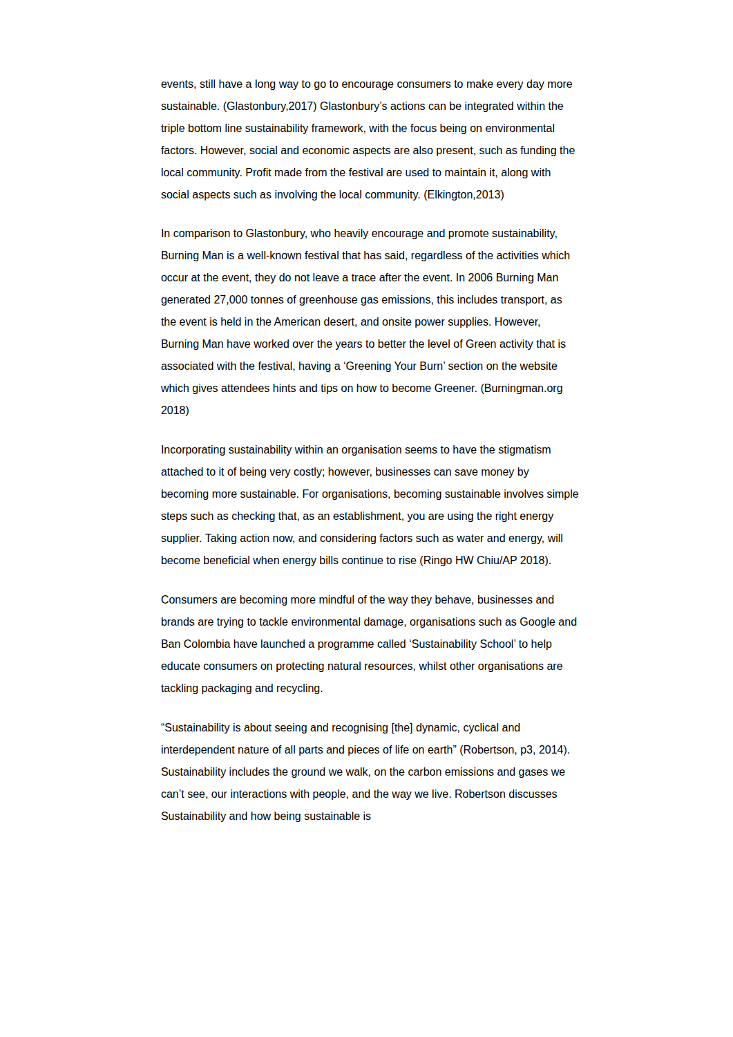events, still have a long way to go to encourage consumers to make every day more sustainable. (Glastonbury,2017) Glastonbury’s actions can be integrated within the triple bottom line sustainability framework, with the focus being on environmental factors. However, social and economic aspects are also present, such as funding the local community. Profit made from the festival are used to maintain it, along with social aspects such as involving the local community. (Elkington,2013)
In comparison to Glastonbury, who heavily encourage and promote sustainability, Burning Man is a well-known festival that has said, regardless of the activities which occur at the event, they do not leave a trace after the event. In 2006 Burning Man generated 27,000 tonnes of greenhouse gas emissions, this includes transport, as the event is held in the American desert, and onsite power supplies. However, Burning Man have worked over the years to better the level of Green activity that is associated with the festival, having a ‘Greening Your Burn’ section on the website which gives attendees hints and tips on how to become Greener. (Burningman.org 2018)
Incorporating sustainability within an organisation seems to have the stigmatism attached to it of being very costly; however, businesses can save money by becoming more sustainable. For organisations, becoming sustainable involves simple steps such as checking that, as an establishment, you are using the right energy supplier. Taking action now, and considering factors such as water and energy, will become beneficial when energy bills continue to rise (Ringo HW Chiu/AP 2018).
Consumers are becoming more mindful of the way they behave, businesses and brands are trying to tackle environmental damage, organisations such as Google and Ban Colombia have launched a programme called ‘Sustainability School’ to help educate consumers on protecting natural resources, whilst other organisations are tackling packaging and recycling.
“Sustainability is about seeing and recognising [the] dynamic, cyclical and interdependent nature of all parts and pieces of life on earth” (Robertson, p3, 2014). Sustainability includes the ground we walk, on the carbon emissions and gases we can’t see, our interactions with people, and the way we live. Robertson discusses Sustainability and how being sustainable is